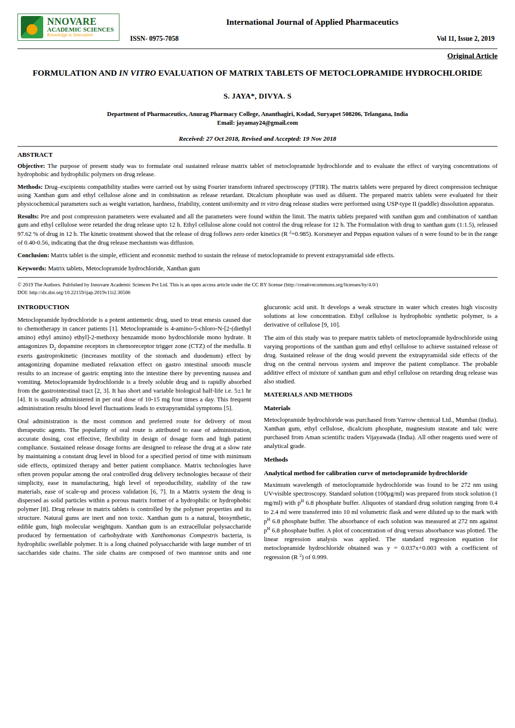NNOVARE
ACADEMIC SCIENCES
Knowledge to Innovation
International Journal of Applied Pharmaceutics
ISSN- 0975-7058 Vol 11, Issue 2, 2019
Original Article
Formulation and in vitro evaluation of matrix tablets of metoclopramide hydrochloride
S. JAYA*, DIVYA. S
Department of Pharmaceutics, Anurag Pharmacy College, Ananthagiri, Kodad, Suryapet 508206, Telangana, India
Email: jayamay24@gmail.com
Received: 27 Oct 2018, Revised and Accepted: 19 Nov 2018
ABSTRACT
Objective: The purpose of present study was to formulate oral sustained release matrix tablet of metoclopramide hydrochloride and to evaluate the effect of varying concentrations of hydrophobic and hydrophilic polymers on drug release.
Methods: Drug–excipients compatibility studies were carried out by using Fourier transform infrared spectroscopy (FTIR). The matrix tablets were prepared by direct compression technique using Xanthan gum and ethyl cellulose alone and in combination as release retardant. Dicalcium phosphate was used as diluent. The prepared matrix tablets were evaluated for their physicochemical parameters such as weight variation, hardness, friability, content uniformity and in vitro drug release studies were performed using USP-type II (paddle) dissolution apparatus.
Results: Pre and post compression parameters were evaluated and all the parameters were found within the limit. The matrix tablets prepared with xanthan gum and combination of xanthan gum and ethyl cellulose were retarded the drug release upto 12 h. Ethyl cellulose alone could not control the drug release for 12 h. The Formulation with drug to xanthan gum (1:1.5), released 97.62 % of drug in 12 h. The kinetic treatment showed that the release of drug follows zero order kinetics (R 2=0.985). Korsmeyer and Peppas equation values of n were found to be in the range of 0.40-0.56, indicating that the drug release mechanism was diffusion.
Conclusion: Matrix tablet is the simple, efficient and economic method to sustain the release of metoclopramide to prevent extrapyramidal side effects.
Keywords: Matrix tablets, Metoclopramide hydrochloride, Xanthan gum
© 2019 The Authors. Published by Innovare Academic Sciences Pvt Ltd. This is an open access article under the CC BY license (http://creativecommons.org/licenses/by/4.0/)
DOI: http://dx.doi.org/10.22159/ijap.2019v11i2.30506
INTRODUCTION
Metoclopramide hydrochloride is a potent antiemetic drug, used to treat emesis caused due to chemotherapy in cancer patients [1]. Metoclopramide is 4-amino-5-chloro-N-[2-(diethyl amino) ethyl amino) ethyl]-2-methoxy benzamide mono hydrochloride mono hydrate. It antagonizes D2 dopamine receptors in chemoreceptor trigger zone (CTZ) of the medulla. It exerts gastroprokinetic (increases motility of the stomach and duodenum) effect by antagonizing dopamine mediated relaxation effect on gastro intestinal smooth muscle results to an increase of gastric empting into the intestine there by preventing nausea and vomiting. Metoclopramide hydrochloride is a freely soluble drug and is rapidly absorbed from the gastrointestinal tract [2, 3]. It has short and variable biological half-life i.e. 5±1 hr [4]. It is usually administered in per oral dose of 10-15 mg four times a day. This frequent administration results blood level fluctuations leads to extrapyramidal symptoms [5].
Oral administration is the most common and preferred route for delivery of most therapeutic agents. The popularity of oral route is attributed to ease of administration, accurate dosing, cost effective, flexibility in design of dosage form and high patient compliance. Sustained release dosage forms are designed to release the drug at a slow rate by maintaining a constant drug level in blood for a specified period of time with minimum side effects, optimized therapy and better patient compliance. Matrix technologies have often proven popular among the oral controlled drug delivery technologies because of their simplicity, ease in manufacturing, high level of reproducibility, stability of the raw materials, ease of scale-up and process validation [6, 7]. In a Matrix system the drug is dispersed as solid particles within a porous matrix former of a hydrophilic or hydrophobic polymer [8]. Drug release in matrix tablets is controlled by the polymer properties and its structure. Natural gums are inert and non toxic. Xanthan gum is a natural, biosynthetic, edible gum, high molecular weightgum. Xanthan gum is an extracellular polysaccharide produced by fermentation of carbohydrate with Xanthomonas Compestris bacteria, is hydrophilic swellable polymer. It is a long chained polysaccharide with large number of tri saccharides side chains. The side chains are composed of two mannose units and one glucuronic acid unit. It develops a weak structure in water which creates high viscosity solutions at low concentration. Ethyl cellulose is hydrophobic synthetic polymer, is a derivative of cellulose [9, 10].
The aim of this study was to prepare matrix tablets of metoclopramide hydrochloride using varying proportions of the xanthan gum and ethyl cellulose to achieve sustained release of drug. Sustained release of the drug would prevent the extrapyramidal side effects of the drug on the central nervous system and improve the patient compliance. The probable additive effect of mixture of xanthan gum and ethyl cellulose on retarding drug release was also studied.
MATERIALS AND METHODS
Materials
Metoclopramide hydrochloride was purchased from Yarrow chemical Ltd., Mumbai (India). Xanthan gum, ethyl cellulose, dicalcium phosphate, magnesium stearate and talc were purchased from Aman scientific traders Vijayawada (India). All other reagents used were of analytical grade.
Methods
Analytical method for calibration curve of metoclopramide hydrochloride
Maximum wavelength of metoclopramide hydrochloride was found to be 272 nm using UV-visible spectroscopy. Standard solution (100µg/ml) was prepared from stock solution (1 mg/ml) with pH 6.8 phosphate buffer. Aliquotes of standard drug solution ranging from 0.4 to 2.4 ml were transferred into 10 ml volumetric flask and were diluted up to the mark with pH 6.8 phosphate buffer. The absorbance of each solution was measured at 272 nm against pH 6.8 phosphate buffer. A plot of concentration of drug versus absorbance was plotted. The linear regression analysis was applied. The standard regression equation for metoclopramide hydrochloride obtained was y = 0.037x+0.003 with a coefficient of regression (R 2) of 0.999.